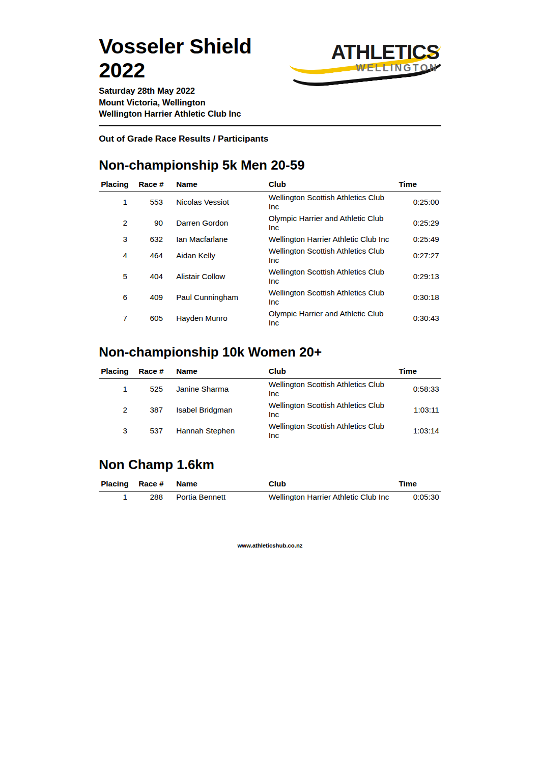Vosseler Shield 2022
Saturday 28th May 2022
Mount Victoria, Wellington
Wellington Harrier Athletic Club Inc
ATHLETICS
WELLINGTON
Out of Grade Race Results / Participants
Non-championship 5k Men 20-59
| Placing | Race # | Name | Club | Time |
| --- | --- | --- | --- | --- |
| 1 | 553 | Nicolas Vessiot | Wellington Scottish Athletics Club Inc | 0:25:00 |
| 2 | 90 | Darren Gordon | Olympic Harrier and Athletic Club Inc | 0:25:29 |
| 3 | 632 | Ian Macfarlane | Wellington Harrier Athletic Club Inc | 0:25:49 |
| 4 | 464 | Aidan Kelly | Wellington Scottish Athletics Club Inc | 0:27:27 |
| 5 | 404 | Alistair Collow | Wellington Scottish Athletics Club Inc | 0:29:13 |
| 6 | 409 | Paul Cunningham | Wellington Scottish Athletics Club Inc | 0:30:18 |
| 7 | 605 | Hayden Munro | Olympic Harrier and Athletic Club Inc | 0:30:43 |
Non-championship 10k Women 20+
| Placing | Race # | Name | Club | Time |
| --- | --- | --- | --- | --- |
| 1 | 525 | Janine Sharma | Wellington Scottish Athletics Club Inc | 0:58:33 |
| 2 | 387 | Isabel Bridgman | Wellington Scottish Athletics Club Inc | 1:03:11 |
| 3 | 537 | Hannah Stephen | Wellington Scottish Athletics Club Inc | 1:03:14 |
Non Champ 1.6km
| Placing | Race # | Name | Club | Time |
| --- | --- | --- | --- | --- |
| 1 | 288 | Portia Bennett | Wellington Harrier Athletic Club Inc | 0:05:30 |
www.athleticshub.co.nz